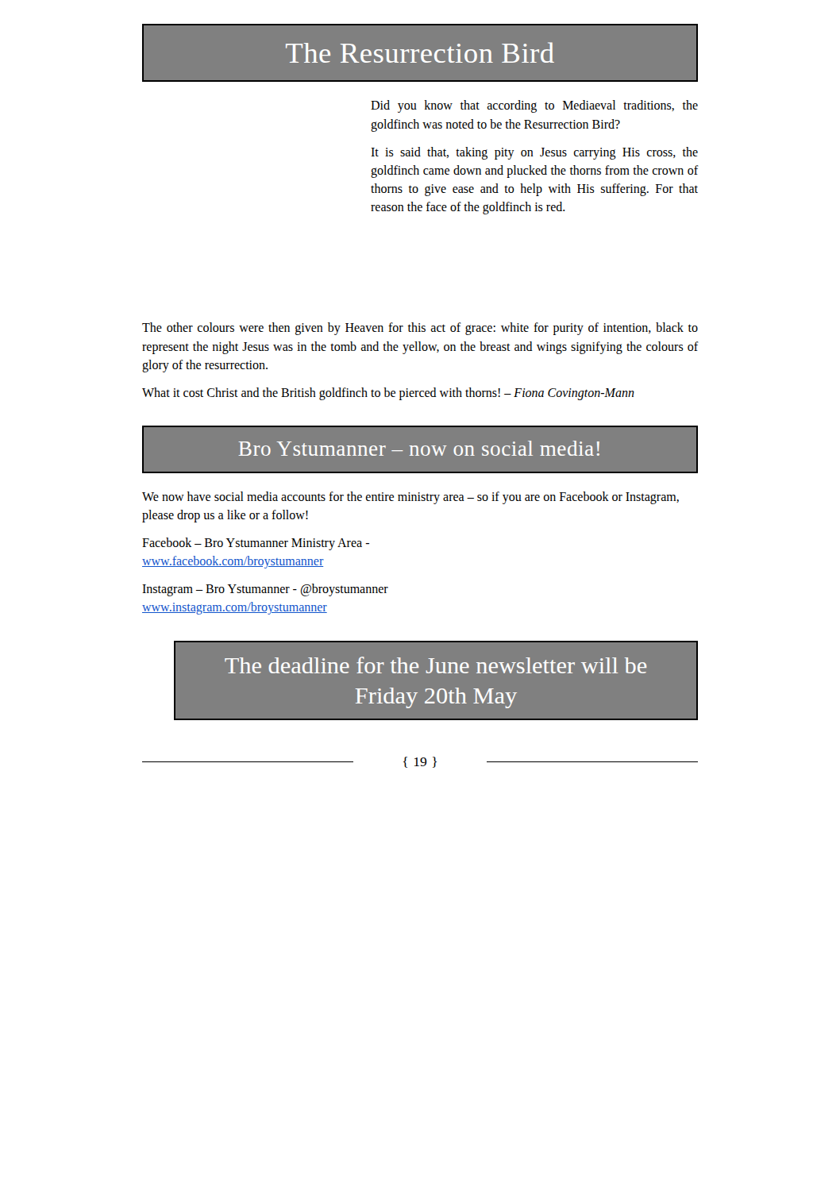The Resurrection Bird
Did you know that according to Mediaeval traditions, the goldfinch was noted to be the Resurrection Bird?
It is said that, taking pity on Jesus carrying His cross, the goldfinch came down and plucked the thorns from the crown of thorns to give ease and to help with His suffering. For that reason the face of the goldfinch is red.
The other colours were then given by Heaven for this act of grace: white for purity of intention, black to represent the night Jesus was in the tomb and the yellow, on the breast and wings signifying the colours of glory of the resurrection.
What it cost Christ and the British goldfinch to be pierced with thorns! – Fiona Covington-Mann
Bro Ystumanner – now on social media!
We now have social media accounts for the entire ministry area – so if you are on Facebook or Instagram, please drop us a like or a follow!
Facebook – Bro Ystumanner Ministry Area -
www.facebook.com/broystumanner
Instagram – Bro Ystumanner - @broystumanner
www.instagram.com/broystumanner
The deadline for the June newsletter will be Friday 20th May
19